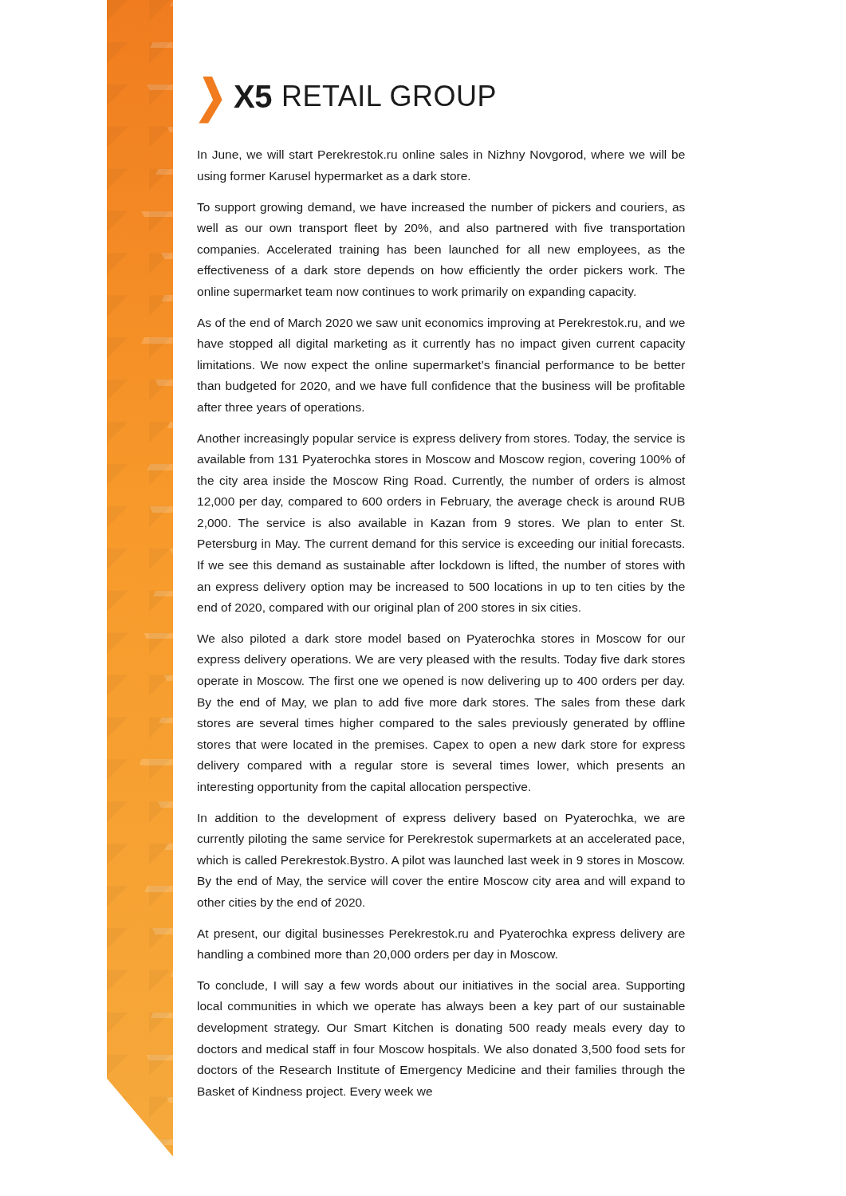❯ X5 RETAIL GROUP
In June, we will start Perekrestok.ru online sales in Nizhny Novgorod, where we will be using former Karusel hypermarket as a dark store.
To support growing demand, we have increased the number of pickers and couriers, as well as our own transport fleet by 20%, and also partnered with five transportation companies. Accelerated training has been launched for all new employees, as the effectiveness of a dark store depends on how efficiently the order pickers work. The online supermarket team now continues to work primarily on expanding capacity.
As of the end of March 2020 we saw unit economics improving at Perekrestok.ru, and we have stopped all digital marketing as it currently has no impact given current capacity limitations. We now expect the online supermarket’s financial performance to be better than budgeted for 2020, and we have full confidence that the business will be profitable after three years of operations.
Another increasingly popular service is express delivery from stores. Today, the service is available from 131 Pyaterochka stores in Moscow and Moscow region, covering 100% of the city area inside the Moscow Ring Road. Currently, the number of orders is almost 12,000 per day, compared to 600 orders in February, the average check is around RUB 2,000. The service is also available in Kazan from 9 stores. We plan to enter St. Petersburg in May. The current demand for this service is exceeding our initial forecasts. If we see this demand as sustainable after lockdown is lifted, the number of stores with an express delivery option may be increased to 500 locations in up to ten cities by the end of 2020, compared with our original plan of 200 stores in six cities.
We also piloted a dark store model based on Pyaterochka stores in Moscow for our express delivery operations. We are very pleased with the results. Today five dark stores operate in Moscow. The first one we opened is now delivering up to 400 orders per day. By the end of May, we plan to add five more dark stores. The sales from these dark stores are several times higher compared to the sales previously generated by offline stores that were located in the premises. Capex to open a new dark store for express delivery compared with a regular store is several times lower, which presents an interesting opportunity from the capital allocation perspective.
In addition to the development of express delivery based on Pyaterochka, we are currently piloting the same service for Perekrestok supermarkets at an accelerated pace, which is called Perekrestok.Bystro. A pilot was launched last week in 9 stores in Moscow. By the end of May, the service will cover the entire Moscow city area and will expand to other cities by the end of 2020.
At present, our digital businesses Perekrestok.ru and Pyaterochka express delivery are handling a combined more than 20,000 orders per day in Moscow.
To conclude, I will say a few words about our initiatives in the social area. Supporting local communities in which we operate has always been a key part of our sustainable development strategy. Our Smart Kitchen is donating 500 ready meals every day to doctors and medical staff in four Moscow hospitals. We also donated 3,500 food sets for doctors of the Research Institute of Emergency Medicine and their families through the Basket of Kindness project. Every week we